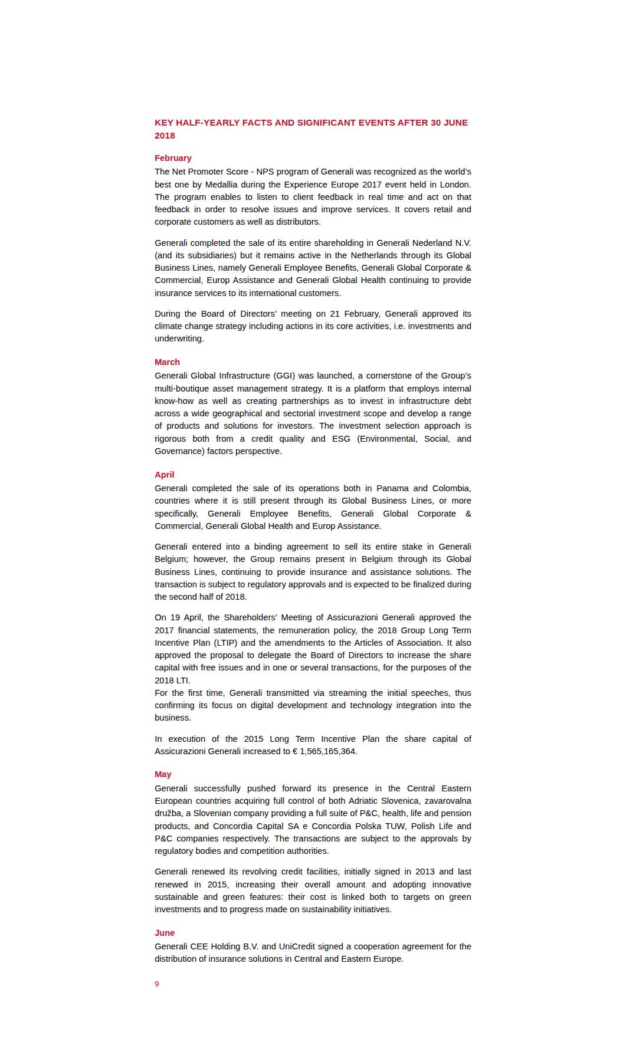KEY HALF-YEARLY FACTS AND SIGNIFICANT EVENTS AFTER 30 JUNE 2018
February
The Net Promoter Score - NPS program of Generali was recognized as the world’s best one by Medallia during the Experience Europe 2017 event held in London. The program enables to listen to client feedback in real time and act on that feedback in order to resolve issues and improve services. It covers retail and corporate customers as well as distributors.
Generali completed the sale of its entire shareholding in Generali Nederland N.V. (and its subsidiaries) but it remains active in the Netherlands through its Global Business Lines, namely Generali Employee Benefits, Generali Global Corporate & Commercial, Europ Assistance and Generali Global Health continuing to provide insurance services to its international customers.
During the Board of Directors’ meeting on 21 February, Generali approved its climate change strategy including actions in its core activities, i.e. investments and underwriting.
March
Generali Global Infrastructure (GGI) was launched, a cornerstone of the Group’s multi-boutique asset management strategy. It is a platform that employs internal know-how as well as creating partnerships as to invest in infrastructure debt across a wide geographical and sectorial investment scope and develop a range of products and solutions for investors. The investment selection approach is rigorous both from a credit quality and ESG (Environmental, Social, and Governance) factors perspective.
April
Generali completed the sale of its operations both in Panama and Colombia, countries where it is still present through its Global Business Lines, or more specifically, Generali Employee Benefits, Generali Global Corporate & Commercial, Generali Global Health and Europ Assistance.
Generali entered into a binding agreement to sell its entire stake in Generali Belgium; however, the Group remains present in Belgium through its Global Business Lines, continuing to provide insurance and assistance solutions. The transaction is subject to regulatory approvals and is expected to be finalized during the second half of 2018.
On 19 April, the Shareholders’ Meeting of Assicurazioni Generali approved the 2017 financial statements, the remuneration policy, the 2018 Group Long Term Incentive Plan (LTIP) and the amendments to the Articles of Association. It also approved the proposal to delegate the Board of Directors to increase the share capital with free issues and in one or several transactions, for the purposes of the 2018 LTI.
For the first time, Generali transmitted via streaming the initial speeches, thus confirming its focus on digital development and technology integration into the business.
In execution of the 2015 Long Term Incentive Plan the share capital of Assicurazioni Generali increased to € 1,565,165,364.
May
Generali successfully pushed forward its presence in the Central Eastern European countries acquiring full control of both Adriatic Slovenica, zavarovalna družba, a Slovenian company providing a full suite of P&C, health, life and pension products, and Concordia Capital SA e Concordia Polska TUW, Polish Life and P&C companies respectively. The transactions are subject to the approvals by regulatory bodies and competition authorities.
Generali renewed its revolving credit facilities, initially signed in 2013 and last renewed in 2015, increasing their overall amount and adopting innovative sustainable and green features: their cost is linked both to targets on green investments and to progress made on sustainability initiatives.
June
Generali CEE Holding B.V. and UniCredit signed a cooperation agreement for the distribution of insurance solutions in Central and Eastern Europe.
9